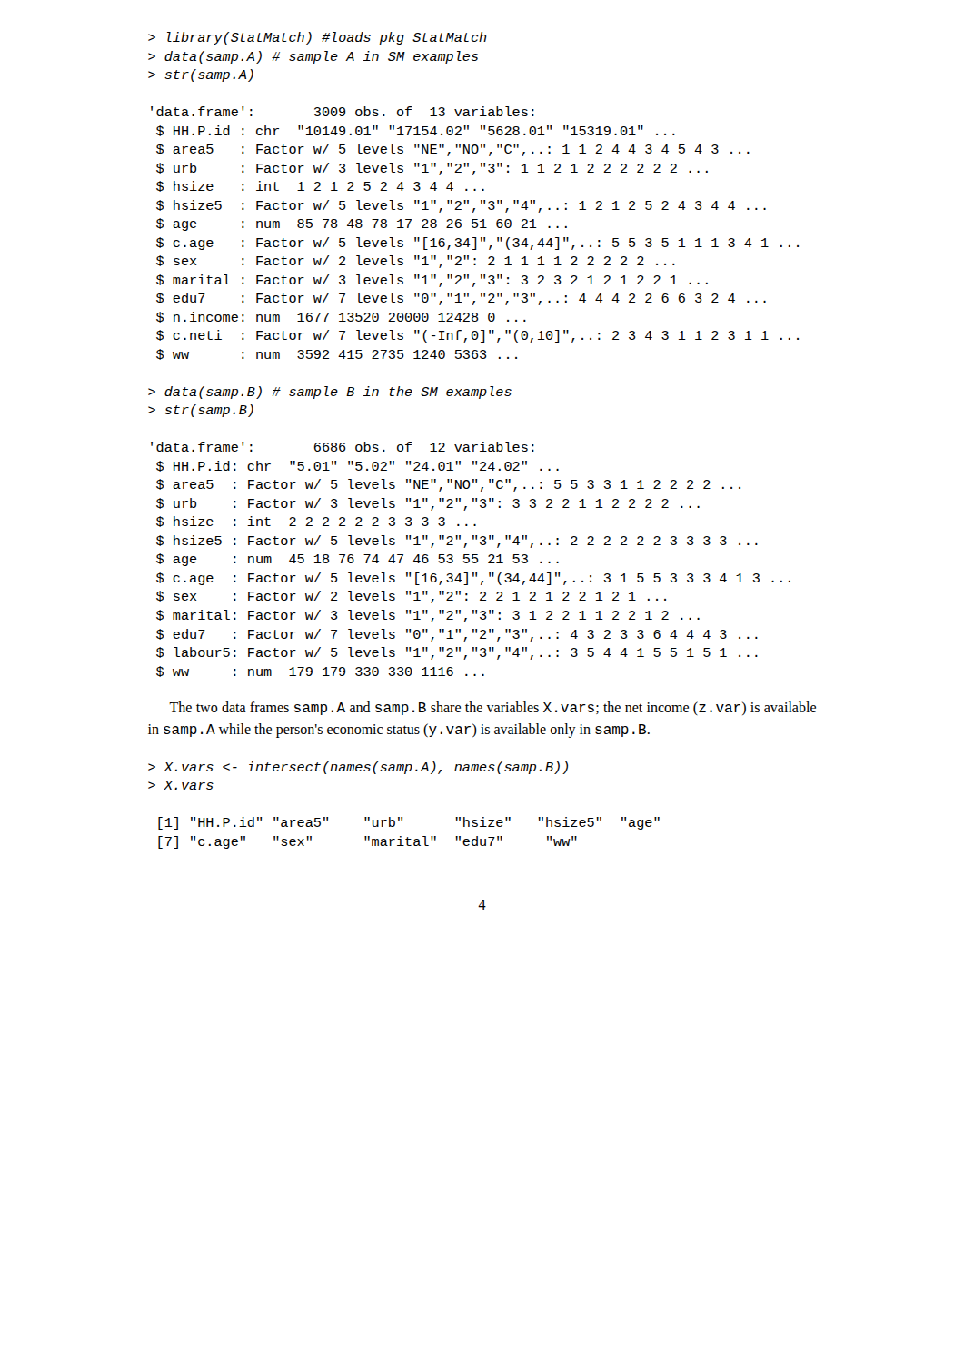> library(StatMatch) #loads pkg StatMatch
> data(samp.A) # sample A in SM examples
> str(samp.A)

'data.frame':       3009 obs. of  13 variables:
 $ HH.P.id : chr  "10149.01" "17154.02" "5628.01" "15319.01" ...
 $ area5   : Factor w/ 5 levels "NE","NO","C",..: 1 1 2 4 4 3 4 5 4 3 ...
 $ urb     : Factor w/ 3 levels "1","2","3": 1 1 2 1 2 2 2 2 2 2 ...
 $ hsize   : int  1 2 1 2 5 2 4 3 4 4 ...
 $ hsize5  : Factor w/ 5 levels "1","2","3","4",..: 1 2 1 2 5 2 4 3 4 4 ...
 $ age     : num  85 78 48 78 17 28 26 51 60 21 ...
 $ c.age   : Factor w/ 5 levels "[16,34]","(34,44]",..: 5 5 3 5 1 1 1 3 4 1 ...
 $ sex     : Factor w/ 2 levels "1","2": 2 1 1 1 1 2 2 2 2 2 ...
 $ marital : Factor w/ 3 levels "1","2","3": 3 2 3 2 1 2 1 2 2 1 ...
 $ edu7    : Factor w/ 7 levels "0","1","2","3",..: 4 4 4 2 2 6 6 3 2 4 ...
 $ n.income: num  1677 13520 20000 12428 0 ...
 $ c.neti  : Factor w/ 7 levels "(-Inf,0]","(0,10]",..: 2 3 4 3 1 1 2 3 1 1 ...
 $ ww      : num  3592 415 2735 1240 5363 ...

> data(samp.B) # sample B in the SM examples
> str(samp.B)

'data.frame':       6686 obs. of  12 variables:
 $ HH.P.id: chr  "5.01" "5.02" "24.01" "24.02" ...
 $ area5  : Factor w/ 5 levels "NE","NO","C",..: 5 5 3 3 1 1 2 2 2 2 ...
 $ urb    : Factor w/ 3 levels "1","2","3": 3 3 2 2 1 1 2 2 2 2 ...
 $ hsize  : int  2 2 2 2 2 2 3 3 3 3 ...
 $ hsize5 : Factor w/ 5 levels "1","2","3","4",..: 2 2 2 2 2 2 3 3 3 3 ...
 $ age    : num  45 18 76 74 47 46 53 55 21 53 ...
 $ c.age  : Factor w/ 5 levels "[16,34]","(34,44]",..: 3 1 5 5 3 3 3 4 1 3 ...
 $ sex    : Factor w/ 2 levels "1","2": 2 2 1 2 1 2 2 1 2 1 ...
 $ marital: Factor w/ 3 levels "1","2","3": 3 1 2 2 1 1 2 2 1 2 ...
 $ edu7   : Factor w/ 7 levels "0","1","2","3",..: 4 3 2 3 3 6 4 4 4 3 ...
 $ labour5: Factor w/ 5 levels "1","2","3","4",..: 3 5 4 4 1 5 5 1 5 1 ...
 $ ww     : num  179 179 330 330 1116 ...
The two data frames samp.A and samp.B share the variables X.vars; the net income (z.var) is available in samp.A while the person's economic status (y.var) is available only in samp.B.
> X.vars <- intersect(names(samp.A), names(samp.B))
> X.vars

 [1] "HH.P.id" "area5"    "urb"      "hsize"   "hsize5"  "age"
 [7] "c.age"   "sex"      "marital"  "edu7"     "ww"
4